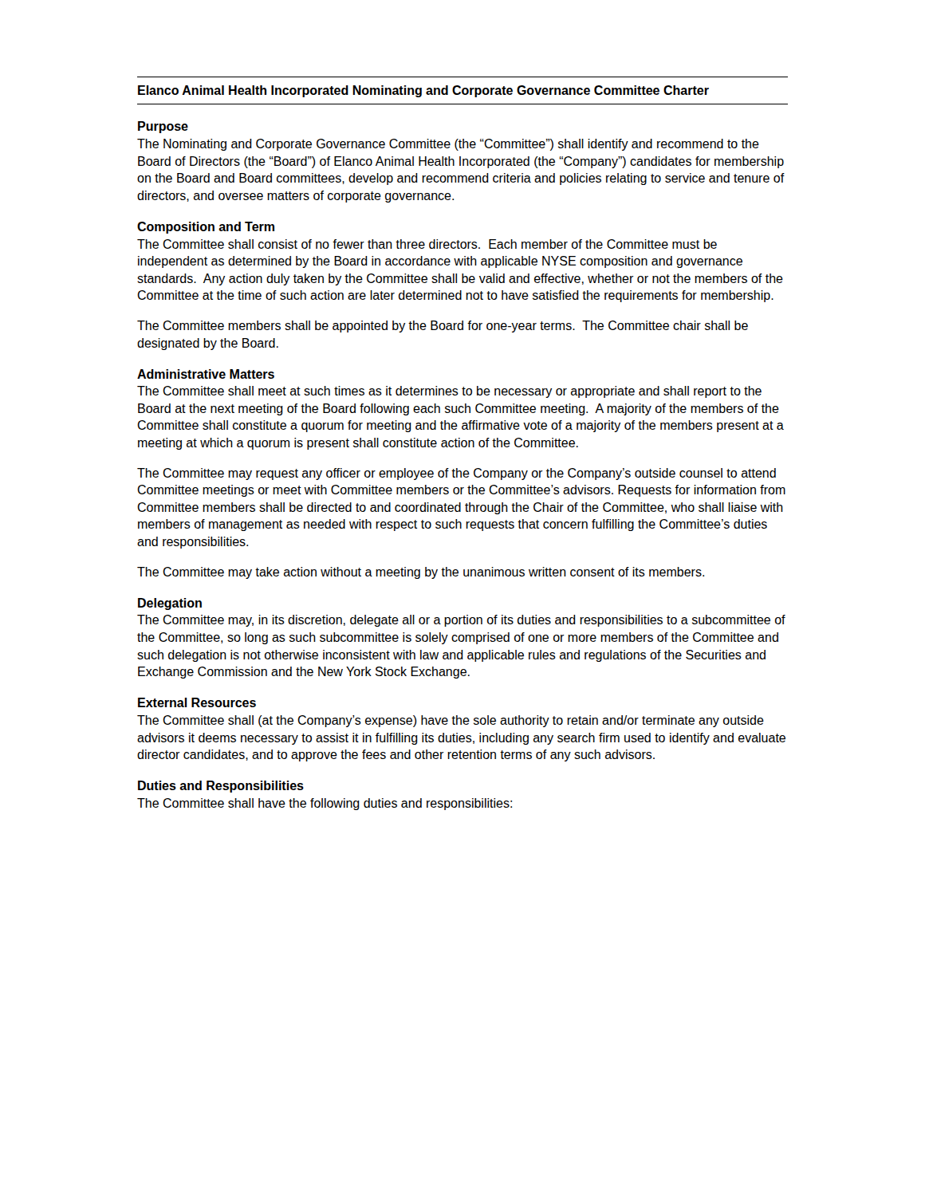Elanco Animal Health Incorporated Nominating and Corporate Governance Committee Charter
Purpose
The Nominating and Corporate Governance Committee (the “Committee”) shall identify and recommend to the Board of Directors (the “Board”) of Elanco Animal Health Incorporated (the “Company”) candidates for membership on the Board and Board committees, develop and recommend criteria and policies relating to service and tenure of directors, and oversee matters of corporate governance.
Composition and Term
The Committee shall consist of no fewer than three directors. Each member of the Committee must be independent as determined by the Board in accordance with applicable NYSE composition and governance standards. Any action duly taken by the Committee shall be valid and effective, whether or not the members of the Committee at the time of such action are later determined not to have satisfied the requirements for membership.
The Committee members shall be appointed by the Board for one-year terms. The Committee chair shall be designated by the Board.
Administrative Matters
The Committee shall meet at such times as it determines to be necessary or appropriate and shall report to the Board at the next meeting of the Board following each such Committee meeting. A majority of the members of the Committee shall constitute a quorum for meeting and the affirmative vote of a majority of the members present at a meeting at which a quorum is present shall constitute action of the Committee.
The Committee may request any officer or employee of the Company or the Company’s outside counsel to attend Committee meetings or meet with Committee members or the Committee’s advisors. Requests for information from Committee members shall be directed to and coordinated through the Chair of the Committee, who shall liaise with members of management as needed with respect to such requests that concern fulfilling the Committee’s duties and responsibilities.
The Committee may take action without a meeting by the unanimous written consent of its members.
Delegation
The Committee may, in its discretion, delegate all or a portion of its duties and responsibilities to a subcommittee of the Committee, so long as such subcommittee is solely comprised of one or more members of the Committee and such delegation is not otherwise inconsistent with law and applicable rules and regulations of the Securities and Exchange Commission and the New York Stock Exchange.
External Resources
The Committee shall (at the Company’s expense) have the sole authority to retain and/or terminate any outside advisors it deems necessary to assist it in fulfilling its duties, including any search firm used to identify and evaluate director candidates, and to approve the fees and other retention terms of any such advisors.
Duties and Responsibilities
The Committee shall have the following duties and responsibilities: